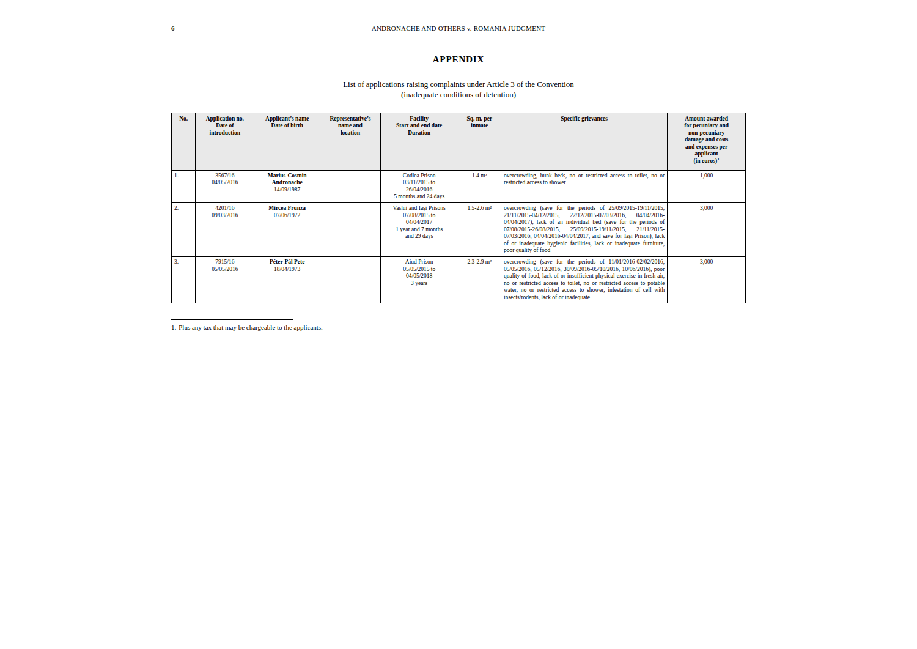6
ANDRONACHE AND OTHERS v. ROMANIA JUDGMENT
APPENDIX
List of applications raising complaints under Article 3 of the Convention
(inadequate conditions of detention)
| No. | Application no. Date of introduction | Applicant’s name Date of birth | Representative’s name and location | Facility Start and end date Duration | Sq. m. per inmate | Specific grievances | Amount awarded for pecuniary and non-pecuniary damage and costs and expenses per applicant (in euros) 1 |
| --- | --- | --- | --- | --- | --- | --- | --- |
| 1. | 3567/16 04/05/2016 | Marius-Cosmin Andronache 14/09/1987 | | Codlea Prison 03/11/2015 to 26/04/2016 5 months and 24 days | 1.4 m² | overcrowding, bunk beds, no or restricted access to toilet, no or restricted access to shower | 1,000 |
| 2. | 4201/16 09/03/2016 | Mircea Frunză 07/06/1972 | | Vaslui and Iași Prisons 07/08/2015 to 04/04/2017 1 year and 7 months and 29 days | 1.5-2.6 m² | overcrowding (save for the periods of 25/09/2015-19/11/2015, 21/11/2015-04/12/2015, 22/12/2015-07/03/2016, 04/04/2016-04/04/2017), lack of an individual bed (save for the periods of 07/08/2015-26/08/2015, 25/09/2015-19/11/2015, 21/11/2015-07/03/2016, 04/04/2016-04/04/2017, and save for Iași Prison), lack of or inadequate hygienic facilities, lack or inadequate furniture, poor quality of food | 3,000 |
| 3. | 7915/16 05/05/2016 | Péter-Pál Pete 18/04/1973 | | Aiud Prison 05/05/2015 to 04/05/2018 3 years | 2.3-2.9 m² | overcrowding (save for the periods of 11/01/2016-02/02/2016, 05/05/2016, 05/12/2016, 30/09/2016-05/10/2016, 10/06/2016), poor quality of food, lack of or insufficient physical exercise in fresh air, no or restricted access to toilet, no or restricted access to potable water, no or restricted access to shower, infestation of cell with insects/rodents, lack of or inadequate | 3,000 |
1. Plus any tax that may be chargeable to the applicants.